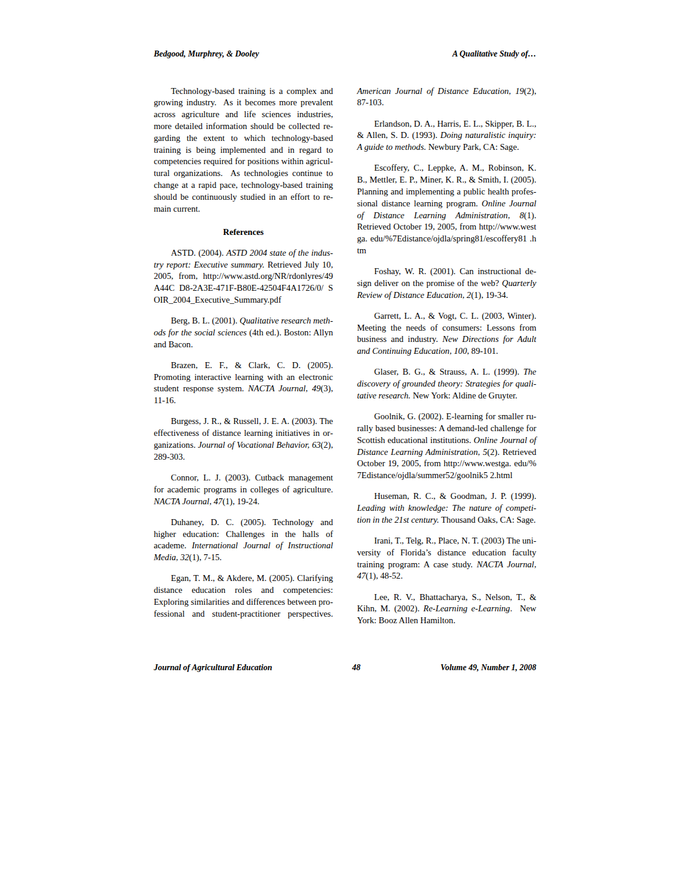Bedgood, Murphrey, & Dooley A Qualitative Study of…
Technology-based training is a complex and growing industry. As it becomes more prevalent across agriculture and life sciences industries, more detailed information should be collected regarding the extent to which technology-based training is being implemented and in regard to competencies required for positions within agricultural organizations. As technologies continue to change at a rapid pace, technology-based training should be continuously studied in an effort to remain current.
References
ASTD. (2004). ASTD 2004 state of the industry report: Executive summary. Retrieved July 10, 2005, from, http://www.astd.org/NR/rdonlyres/49A44C D8-2A3E-471F-B80E-42504F4A1726/0/ SOIR_2004_Executive_Summary.pdf
Berg, B. L. (2001). Qualitative research methods for the social sciences (4th ed.). Boston: Allyn and Bacon.
Brazen, E. F., & Clark, C. D. (2005). Promoting interactive learning with an electronic student response system. NACTA Journal, 49(3), 11-16.
Burgess, J. R., & Russell, J. E. A. (2003). The effectiveness of distance learning initiatives in organizations. Journal of Vocational Behavior, 63(2), 289-303.
Connor, L. J. (2003). Cutback management for academic programs in colleges of agriculture. NACTA Journal, 47(1), 19-24.
Duhaney, D. C. (2005). Technology and higher education: Challenges in the halls of academe. International Journal of Instructional Media, 32(1), 7-15.
Egan, T. M., & Akdere, M. (2005). Clarifying distance education roles and competencies: Exploring similarities and differences between professional and student-practitioner perspectives. American Journal of Distance Education, 19(2), 87-103.
Erlandson, D. A., Harris, E. L., Skipper, B. L., & Allen, S. D. (1993). Doing naturalistic inquiry: A guide to methods. Newbury Park, CA: Sage.
Escoffery, C., Leppke, A. M., Robinson, K. B., Mettler, E. P., Miner, K. R., & Smith, I. (2005). Planning and implementing a public health professional distance learning program. Online Journal of Distance Learning Administration, 8(1). Retrieved October 19, 2005, from http://www.westga. edu/%7Edistance/ojdla/spring81/escoffery81 .htm
Foshay, W. R. (2001). Can instructional design deliver on the promise of the web? Quarterly Review of Distance Education, 2(1), 19-34.
Garrett, L. A., & Vogt, C. L. (2003, Winter). Meeting the needs of consumers: Lessons from business and industry. New Directions for Adult and Continuing Education, 100, 89-101.
Glaser, B. G., & Strauss, A. L. (1999). The discovery of grounded theory: Strategies for qualitative research. New York: Aldine de Gruyter.
Goolnik, G. (2002). E-learning for smaller rurally based businesses: A demand-led challenge for Scottish educational institutions. Online Journal of Distance Learning Administration, 5(2). Retrieved October 19, 2005, from http://www.westga. edu/%7Edistance/ojdla/summer52/goolnik5 2.html
Huseman, R. C., & Goodman, J. P. (1999). Leading with knowledge: The nature of competition in the 21st century. Thousand Oaks, CA: Sage.
Irani, T., Telg, R., Place, N. T. (2003) The university of Florida’s distance education faculty training program: A case study. NACTA Journal, 47(1), 48-52.
Lee, R. V., Bhattacharya, S., Nelson, T., & Kihn, M. (2002). Re-Learning e-Learning. New York: Booz Allen Hamilton.
Journal of Agricultural Education 48 Volume 49, Number 1, 2008